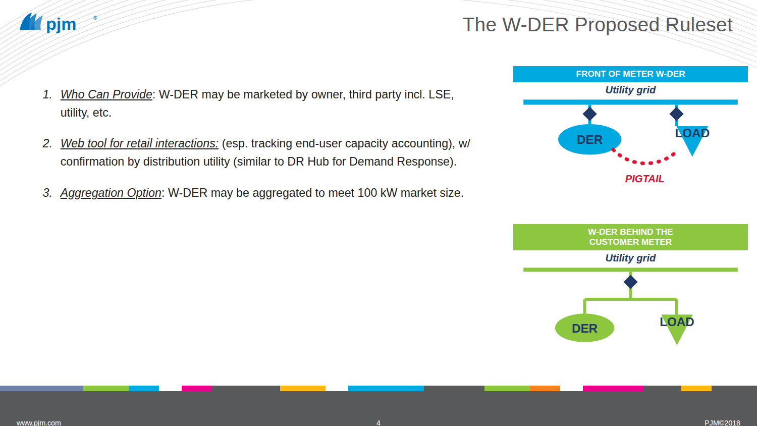pjm ®
The W-DER Proposed Ruleset
Who Can Provide: W-DER may be marketed by owner, third party incl. LSE, utility, etc.
Web tool for retail interactions: (esp. tracking end-user capacity accounting), w/ confirmation by distribution utility (similar to DR Hub for Demand Response).
Aggregation Option: W-DER may be aggregated to meet 100 kW market size.
FRONT OF METER W-DER
Utility grid DER LOAD PIGTAIL
W-DER BEHIND THE
CUSTOMER METER
Utility grid DER LOAD
www.pjm.com 4 PJM©2018